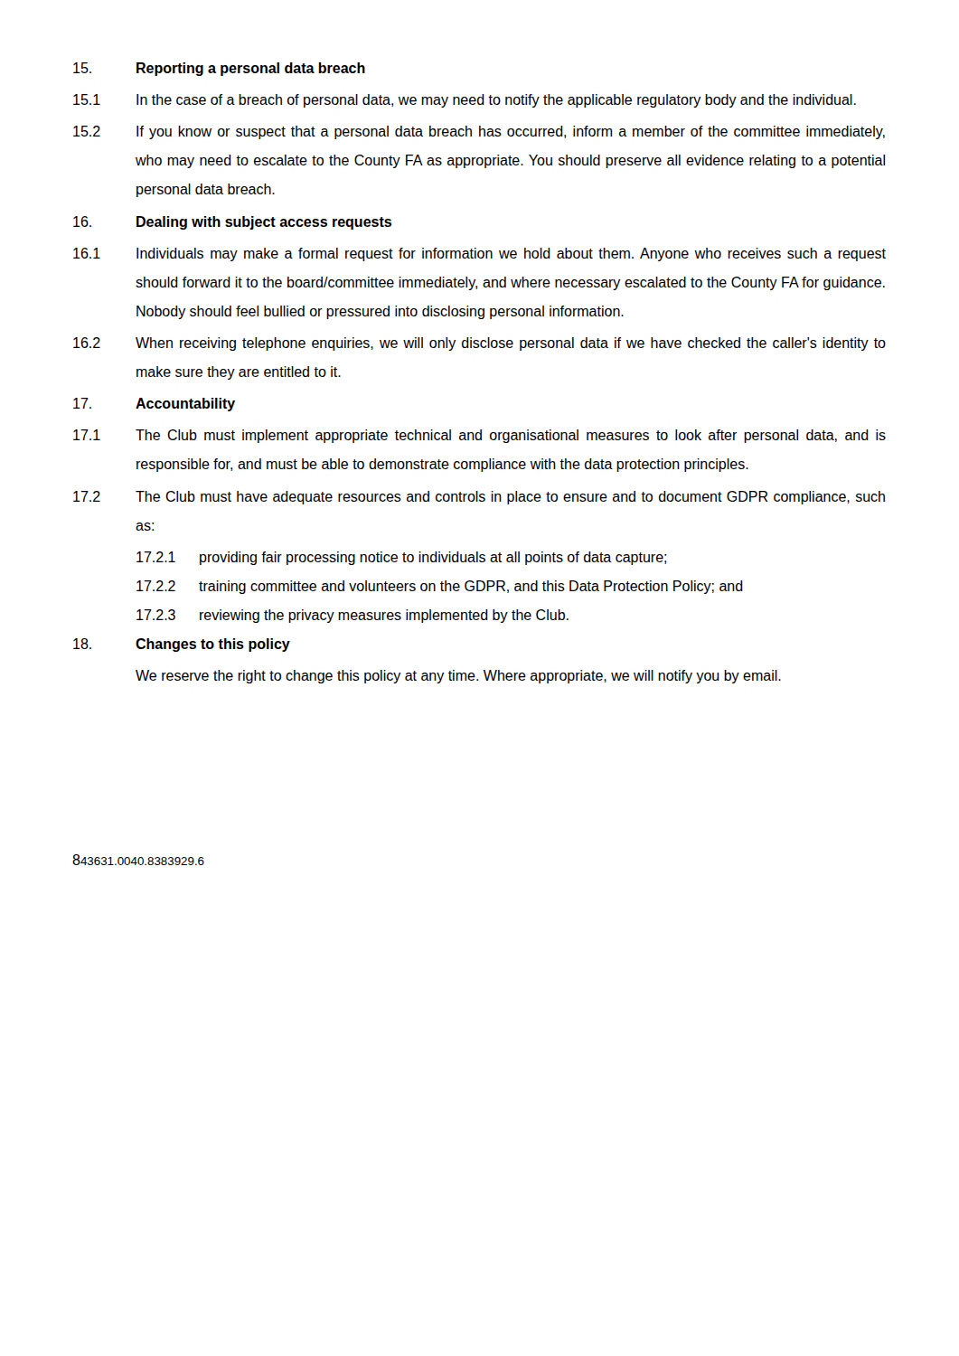15.
Reporting a personal data breach
15.1
In the case of a breach of personal data, we may need to notify the applicable regulatory body and the individual.
15.2
If you know or suspect that a personal data breach has occurred, inform a member of the committee immediately, who may need to escalate to the County FA as appropriate. You should preserve all evidence relating to a potential personal data breach.
16.
Dealing with subject access requests
16.1
Individuals may make a formal request for information we hold about them. Anyone who receives such a request should forward it to the board/committee immediately, and where necessary escalated to the County FA for guidance. Nobody should feel bullied or pressured into disclosing personal information.
16.2
When receiving telephone enquiries, we will only disclose personal data if we have checked the caller's identity to make sure they are entitled to it.
17.
Accountability
17.1
The Club must implement appropriate technical and organisational measures to look after personal data, and is responsible for, and must be able to demonstrate compliance with the data protection principles.
17.2
The Club must have adequate resources and controls in place to ensure and to document GDPR compliance, such as:
17.2.1
providing fair processing notice to individuals at all points of data capture;
17.2.2
training committee and volunteers on the GDPR, and this Data Protection Policy; and
17.2.3
reviewing the privacy measures implemented by the Club.
18.
Changes to this policy
We reserve the right to change this policy at any time. Where appropriate, we will notify you by email.
843631.0040.8383929.6